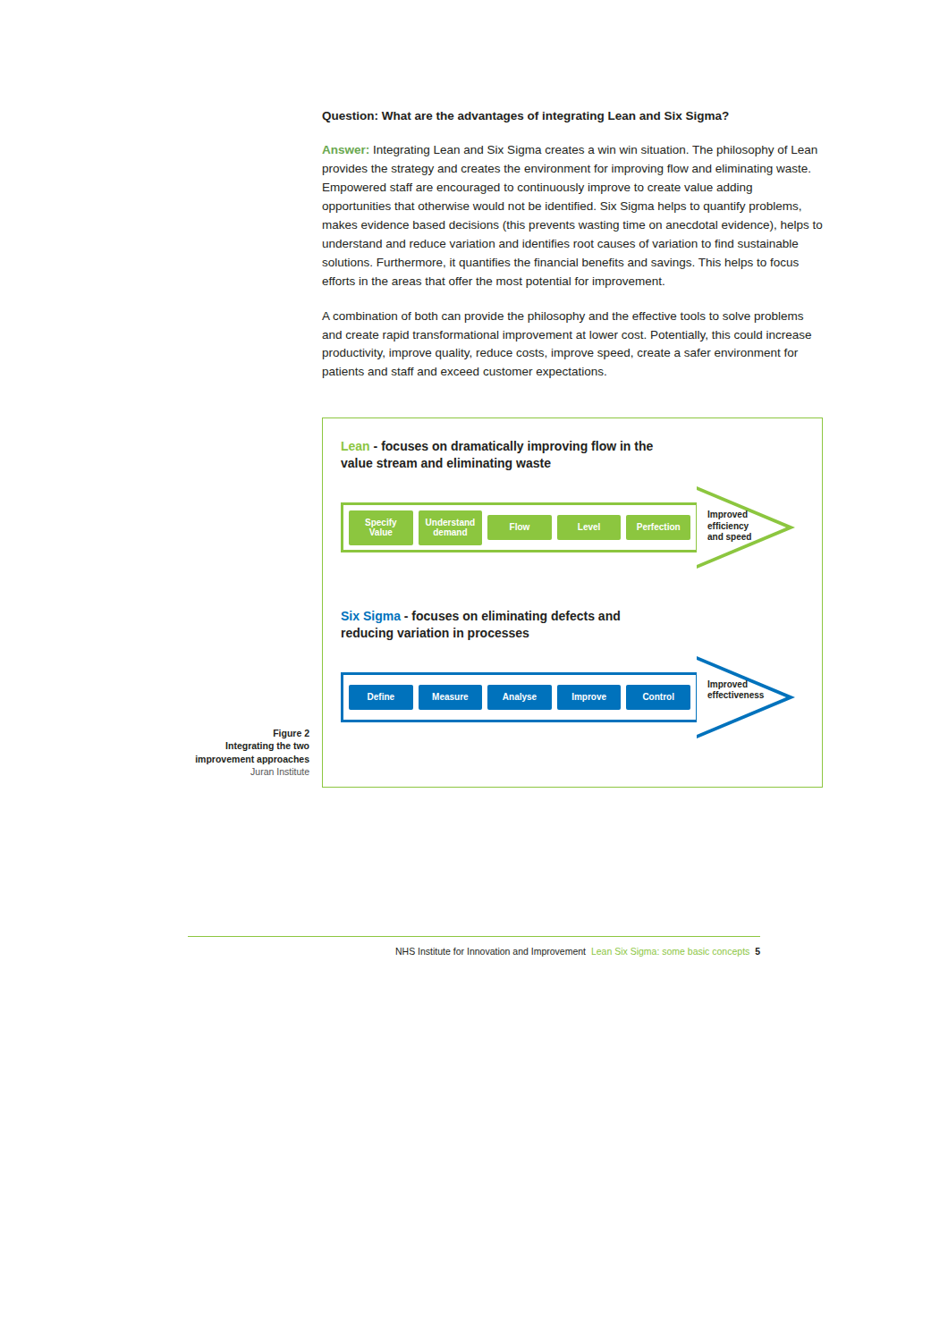Question: What are the advantages of integrating Lean and Six Sigma?
Answer: Integrating Lean and Six Sigma creates a win win situation. The philosophy of Lean provides the strategy and creates the environment for improving flow and eliminating waste. Empowered staff are encouraged to continuously improve to create value adding opportunities that otherwise would not be identified. Six Sigma helps to quantify problems, makes evidence based decisions (this prevents wasting time on anecdotal evidence), helps to understand and reduce variation and identifies root causes of variation to find sustainable solutions. Furthermore, it quantifies the financial benefits and savings. This helps to focus efforts in the areas that offer the most potential for improvement.
A combination of both can provide the philosophy and the effective tools to solve problems and create rapid transformational improvement at lower cost. Potentially, this could increase productivity, improve quality, reduce costs, improve speed, create a safer environment for patients and staff and exceed customer expectations.
Lean - focuses on dramatically improving flow in the
value stream and eliminating waste
Specify
Value
Understand
demand
Flow
Level
Perfection
Improved
efficiency
and speed
Six Sigma - focuses on eliminating defects and
reducing variation in processes
Define
Measure
Analyse
Improve
Control
Improved
effectiveness
Figure 2 Integrating the two improvement approaches Juran Institute
NHS Institute for Innovation and Improvement Lean Six Sigma: some basic concepts 5